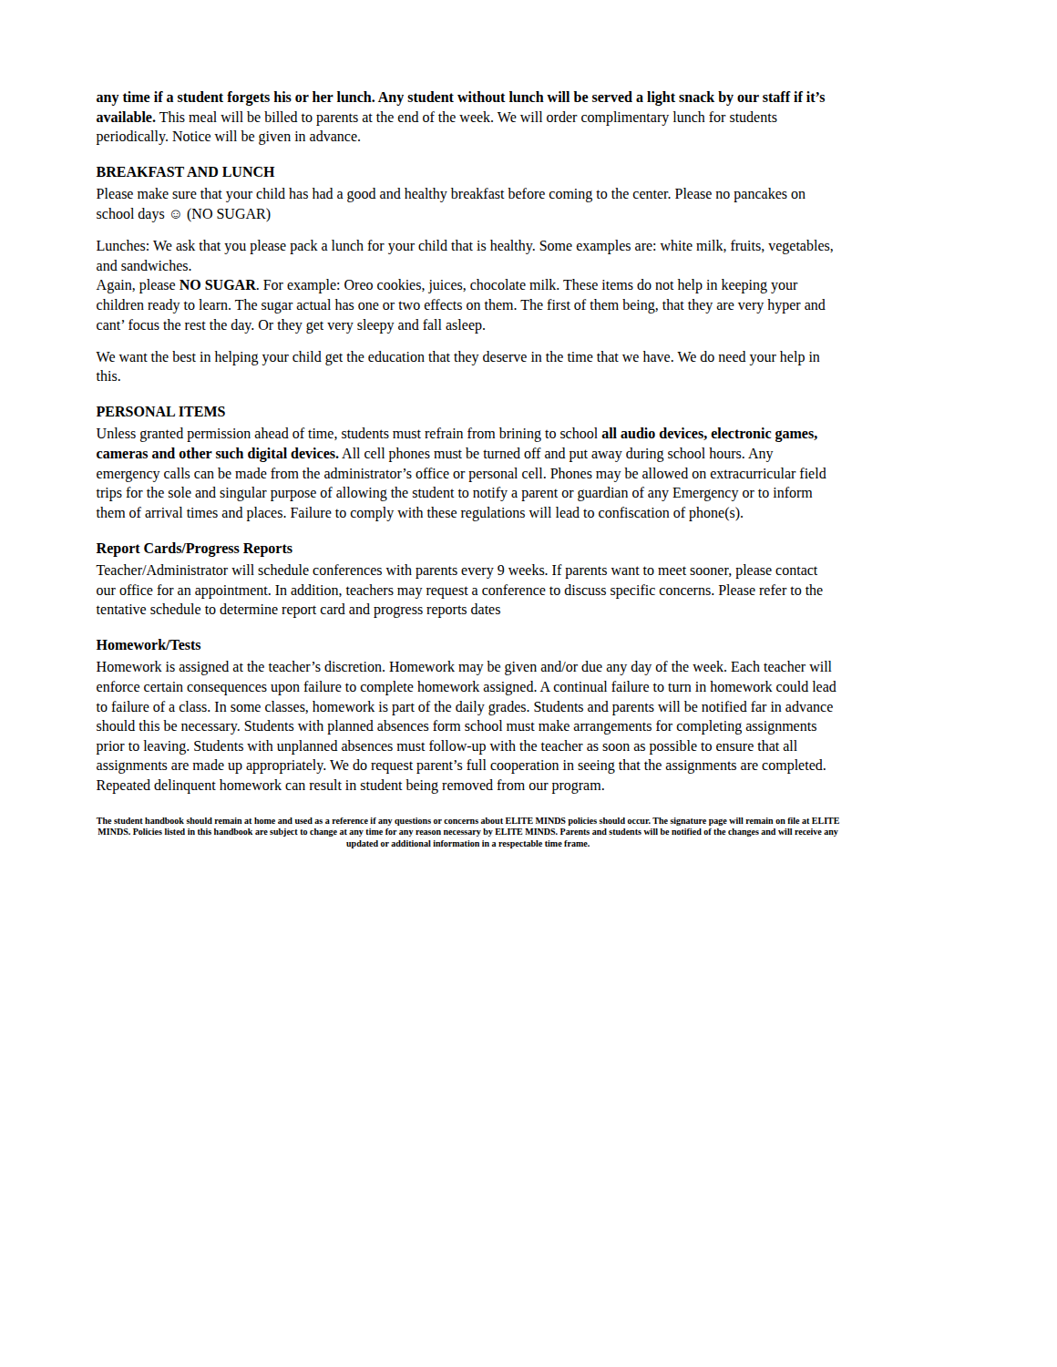any time if a student forgets his or her lunch. Any student without lunch will be served a light snack by our staff if it’s available. This meal will be billed to parents at the end of the week. We will order complimentary lunch for students periodically. Notice will be given in advance.
Breakfast and Lunch
Please make sure that your child has had a good and healthy breakfast before coming to the center. Please no pancakes on school days ☺ (NO SUGAR)
Lunches: We ask that you please pack a lunch for your child that is healthy. Some examples are: white milk, fruits, vegetables, and sandwiches.
Again, please NO SUGAR. For example: Oreo cookies, juices, chocolate milk. These items do not help in keeping your children ready to learn. The sugar actual has one or two effects on them. The first of them being, that they are very hyper and cant’ focus the rest the day. Or they get very sleepy and fall asleep.
We want the best in helping your child get the education that they deserve in the time that we have. We do need your help in this.
Personal Items
Unless granted permission ahead of time, students must refrain from brining to school all audio devices, electronic games, cameras and other such digital devices. All cell phones must be turned off and put away during school hours. Any emergency calls can be made from the administrator’s office or personal cell. Phones may be allowed on extracurricular field trips for the sole and singular purpose of allowing the student to notify a parent or guardian of any Emergency or to inform them of arrival times and places. Failure to comply with these regulations will lead to confiscation of phone(s).
Report Cards/Progress Reports
Teacher/Administrator will schedule conferences with parents every 9 weeks. If parents want to meet sooner, please contact our office for an appointment. In addition, teachers may request a conference to discuss specific concerns. Please refer to the tentative schedule to determine report card and progress reports dates
Homework/Tests
Homework is assigned at the teacher’s discretion. Homework may be given and/or due any day of the week. Each teacher will enforce certain consequences upon failure to complete homework assigned. A continual failure to turn in homework could lead to failure of a class. In some classes, homework is part of the daily grades. Students and parents will be notified far in advance should this be necessary. Students with planned absences form school must make arrangements for completing assignments prior to leaving. Students with unplanned absences must follow-up with the teacher as soon as possible to ensure that all assignments are made up appropriately. We do request parent’s full cooperation in seeing that the assignments are completed. Repeated delinquent homework can result in student being removed from our program.
The student handbook should remain at home and used as a reference if any questions or concerns about ELITE MINDS policies should occur. The signature page will remain on file at ELITE MINDS. Policies listed in this handbook are subject to change at any time for any reason necessary by ELITE MINDS. Parents and students will be notified of the changes and will receive any updated or additional information in a respectable time frame.